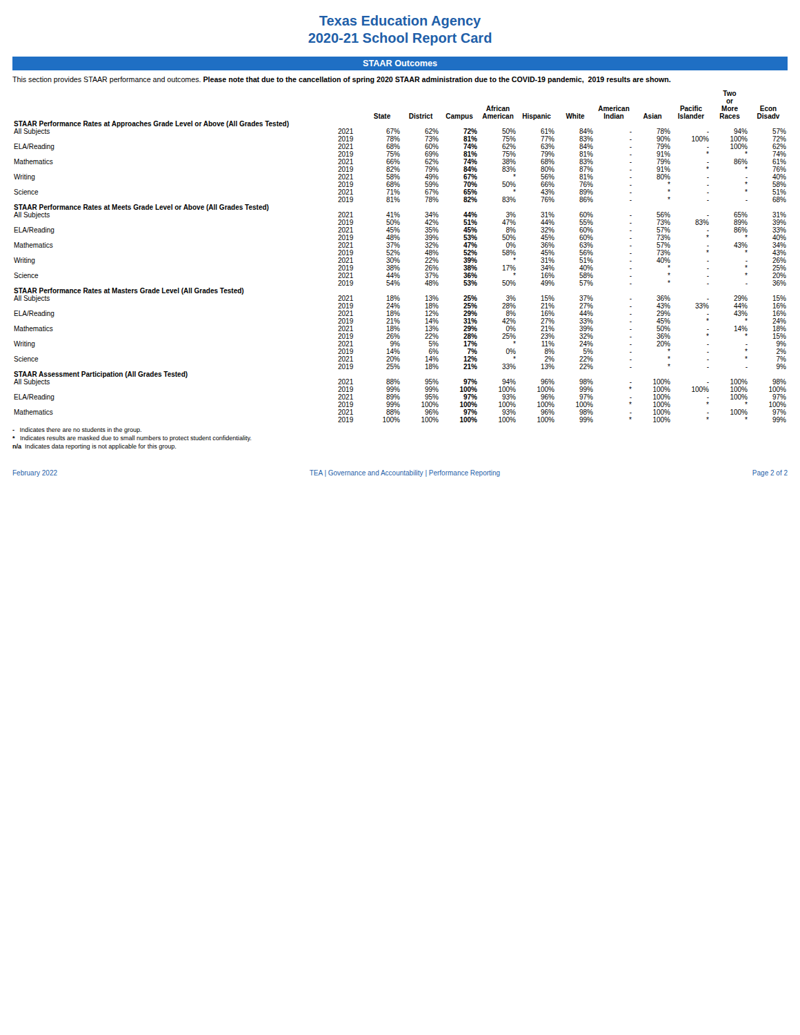Texas Education Agency
2020-21 School Report Card
STAAR Outcomes
This section provides STAAR performance and outcomes. Please note that due to the cancellation of spring 2020 STAAR administration due to the COVID-19 pandemic, 2019 results are shown.
| | | State | District | Campus | African American | Hispanic | White | American Indian | Asian | Pacific Islander | Two or More Races | Econ Disadv |
| --- | --- | --- | --- | --- | --- | --- | --- | --- | --- | --- | --- | --- |
| STAAR Performance Rates at Approaches Grade Level or Above (All Grades Tested) |
| All Subjects | 2021 | 67% | 62% | 72% | 50% | 61% | 84% | - | 78% | - | 94% | 57% |
| | 2019 | 78% | 73% | 81% | 75% | 77% | 83% | - | 90% | 100% | 100% | 72% |
| ELA/Reading | 2021 | 68% | 60% | 74% | 62% | 63% | 84% | - | 79% | - | 100% | 62% |
| | 2019 | 75% | 69% | 81% | 75% | 79% | 81% | - | 91% | * | * | 74% |
| Mathematics | 2021 | 66% | 62% | 74% | 38% | 68% | 83% | - | 79% | - | 86% | 61% |
| | 2019 | 82% | 79% | 84% | 83% | 80% | 87% | - | 91% | * | * | 76% |
| Writing | 2021 | 58% | 49% | 67% | * | 56% | 81% | - | 80% | - | - | 40% |
| | 2019 | 68% | 59% | 70% | 50% | 66% | 76% | - | * | - | * | 58% |
| Science | 2021 | 71% | 67% | 65% | * | 43% | 89% | - | * | - | * | 51% |
| | 2019 | 81% | 78% | 82% | 83% | 76% | 86% | - | * | - | - | 68% |
| STAAR Performance Rates at Meets Grade Level or Above (All Grades Tested) |
| All Subjects | 2021 | 41% | 34% | 44% | 3% | 31% | 60% | - | 56% | - | 65% | 31% |
| | 2019 | 50% | 42% | 51% | 47% | 44% | 55% | - | 73% | 83% | 89% | 39% |
| ELA/Reading | 2021 | 45% | 35% | 45% | 8% | 32% | 60% | - | 57% | - | 86% | 33% |
| | 2019 | 48% | 39% | 53% | 50% | 45% | 60% | - | 73% | * | * | 40% |
| Mathematics | 2021 | 37% | 32% | 47% | 0% | 36% | 63% | - | 57% | - | 43% | 34% |
| | 2019 | 52% | 48% | 52% | 58% | 45% | 56% | - | 73% | * | * | 43% |
| Writing | 2021 | 30% | 22% | 39% | * | 31% | 51% | - | 40% | - | - | 26% |
| | 2019 | 38% | 26% | 38% | 17% | 34% | 40% | - | * | - | * | 25% |
| Science | 2021 | 44% | 37% | 36% | * | 16% | 58% | - | * | - | * | 20% |
| | 2019 | 54% | 48% | 53% | 50% | 49% | 57% | - | * | - | - | 36% |
| STAAR Performance Rates at Masters Grade Level (All Grades Tested) |
| All Subjects | 2021 | 18% | 13% | 25% | 3% | 15% | 37% | - | 36% | - | 29% | 15% |
| | 2019 | 24% | 18% | 25% | 28% | 21% | 27% | - | 43% | 33% | 44% | 16% |
| ELA/Reading | 2021 | 18% | 12% | 29% | 8% | 16% | 44% | - | 29% | - | 43% | 16% |
| | 2019 | 21% | 14% | 31% | 42% | 27% | 33% | - | 45% | * | * | 24% |
| Mathematics | 2021 | 18% | 13% | 29% | 0% | 21% | 39% | - | 50% | - | 14% | 18% |
| | 2019 | 26% | 22% | 28% | 25% | 23% | 32% | - | 36% | * | * | 15% |
| Writing | 2021 | 9% | 5% | 17% | * | 11% | 24% | - | 20% | - | - | 9% |
| | 2019 | 14% | 6% | 7% | 0% | 8% | 5% | - | * | - | * | 2% |
| Science | 2021 | 20% | 14% | 12% | * | 2% | 22% | - | * | - | * | 7% |
| | 2019 | 25% | 18% | 21% | 33% | 13% | 22% | - | * | - | - | 9% |
| STAAR Assessment Participation (All Grades Tested) |
| All Subjects | 2021 | 88% | 95% | 97% | 94% | 96% | 98% | - | 100% | - | 100% | 98% |
| | 2019 | 99% | 99% | 100% | 100% | 100% | 99% | * | 100% | 100% | 100% | 100% |
| ELA/Reading | 2021 | 89% | 95% | 97% | 93% | 96% | 97% | - | 100% | - | 100% | 97% |
| | 2019 | 99% | 100% | 100% | 100% | 100% | 100% | * | 100% | * | * | 100% |
| Mathematics | 2021 | 88% | 96% | 97% | 93% | 96% | 98% | - | 100% | - | 100% | 97% |
| | 2019 | 100% | 100% | 100% | 100% | 100% | 99% | * | 100% | * | * | 99% |
- Indicates there are no students in the group.
* Indicates results are masked due to small numbers to protect student confidentiality.
n/a Indicates data reporting is not applicable for this group.
February 2022
TEA | Governance and Accountability | Performance Reporting
Page 2 of 2